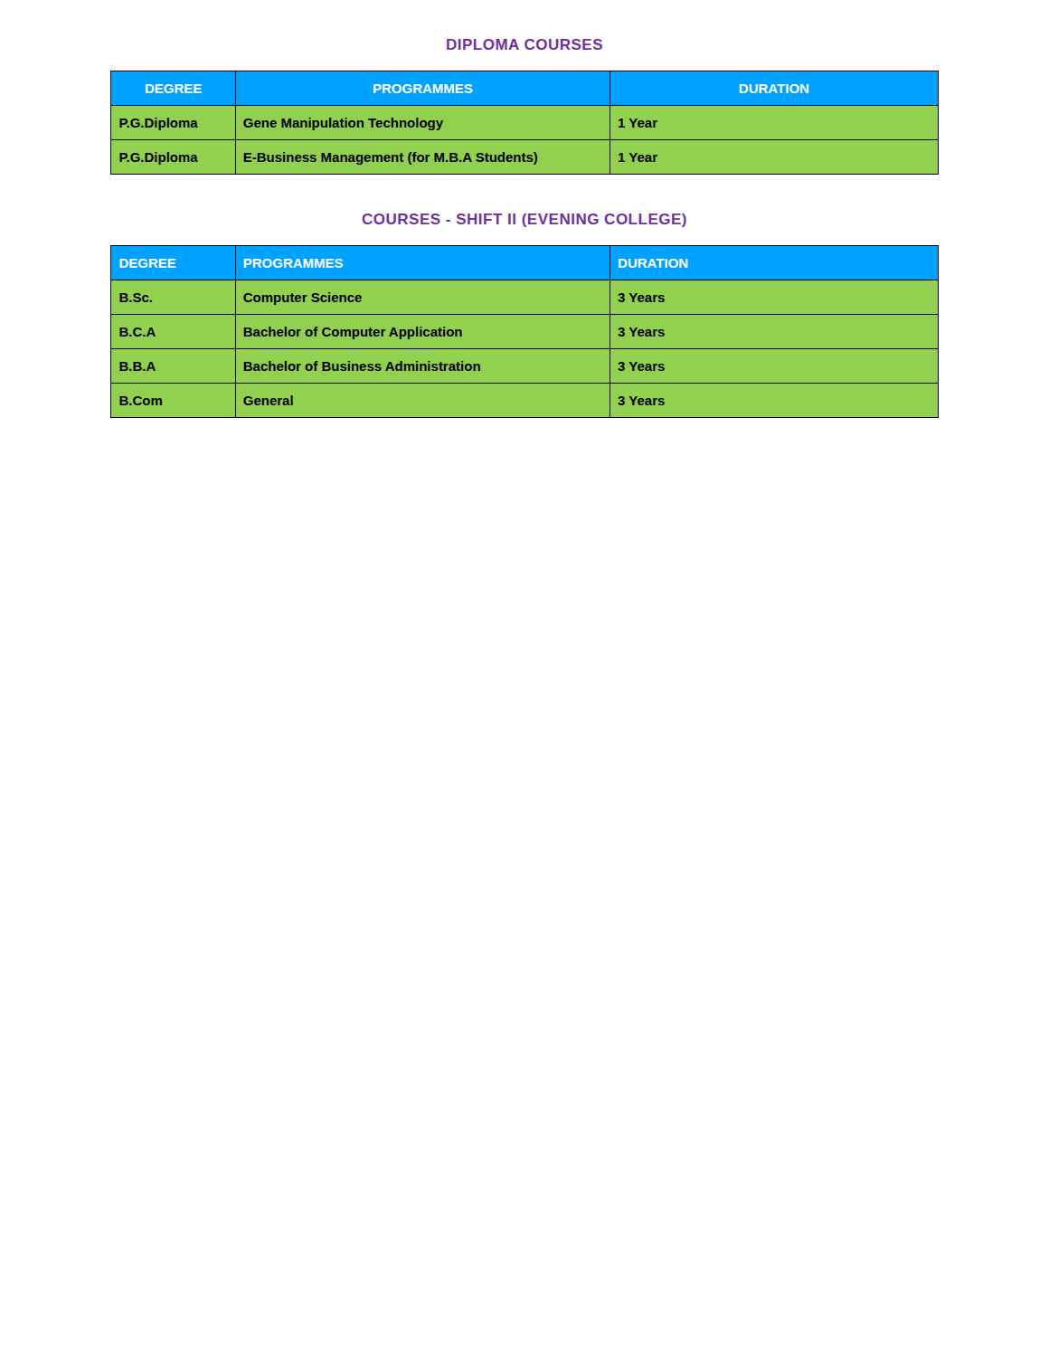DIPLOMA COURSES
| DEGREE | PROGRAMMES | DURATION |
| --- | --- | --- |
| P.G.Diploma | Gene Manipulation Technology | 1 Year |
| P.G.Diploma | E-Business Management (for M.B.A Students) | 1 Year |
COURSES - SHIFT II (EVENING COLLEGE)
| DEGREE | PROGRAMMES | DURATION |
| --- | --- | --- |
| B.Sc. | Computer Science | 3 Years |
| B.C.A | Bachelor of Computer Application | 3 Years |
| B.B.A | Bachelor of Business Administration | 3 Years |
| B.Com | General | 3 Years |